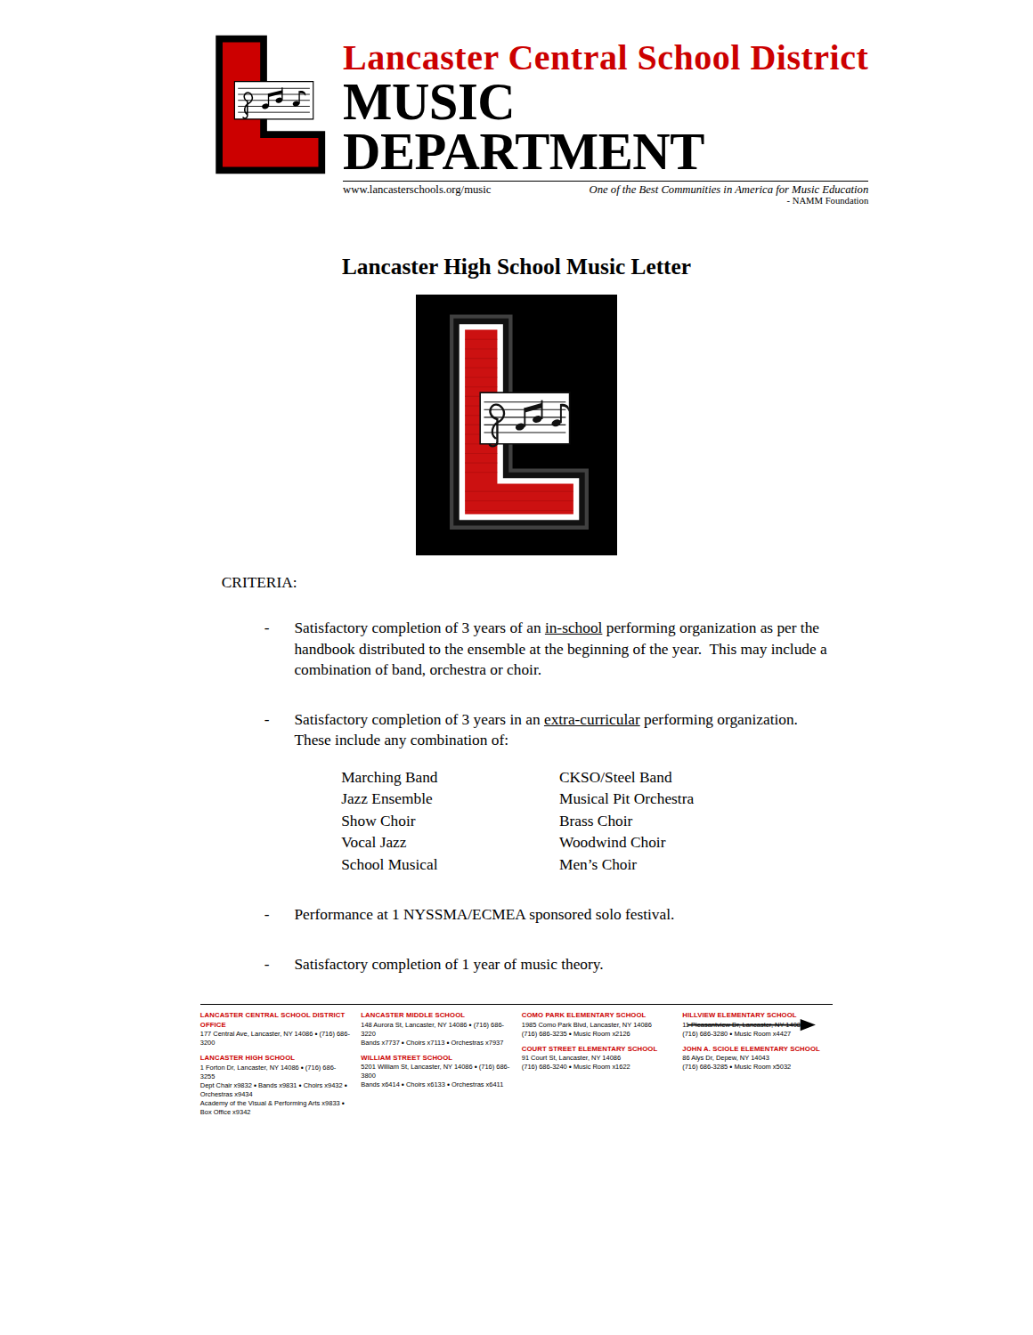Lancaster Central School District
MUSIC DEPARTMENT
www.lancasterschools.org/music One of the Best Communities in America for Music Education - NAMM Foundation
Lancaster High School Music Letter
CRITERIA:
Satisfactory completion of 3 years of an in-school performing organization as per the handbook distributed to the ensemble at the beginning of the year. This may include a combination of band, orchestra or choir.
Satisfactory completion of 3 years in an extra-curricular performing organization. These include any combination of:
Marching Band CKSO/Steel Band Jazz Ensemble Musical Pit Orchestra Show Choir Brass Choir Vocal Jazz Woodwind Choir School Musical Men’s Choir
Performance at 1 NYSSMA/ECMEA sponsored solo festival.
Satisfactory completion of 1 year of music theory.
LANCASTER CENTRAL SCHOOL DISTRICT OFFICE
177 Central Ave, Lancaster, NY 14086 • (716) 686-3200
LANCASTER HIGH SCHOOL
1 Forton Dr, Lancaster, NY 14086 • (716) 686-3255
Dept Chair x9832 • Bands x9831 • Choirs x9432 • Orchestras x9434
Academy of the Visual & Performing Arts x9833 • Box Office x9342
LANCASTER MIDDLE SCHOOL
148 Aurora St, Lancaster, NY 14086 • (716) 686-3220
Bands x7737 • Choirs x7113 • Orchestras x7937
WILLIAM STREET SCHOOL
5201 William St, Lancaster, NY 14086 • (716) 686-3800
Bands x6414 • Choirs x6133 • Orchestras x6411
COMO PARK ELEMENTARY SCHOOL
1985 Como Park Blvd, Lancaster, NY 14086
(716) 686-3235 • Music Room x2126
COURT STREET ELEMENTARY SCHOOL
91 Court St, Lancaster, NY 14086
(716) 686-3240 • Music Room x1622
HILLVIEW ELEMENTARY SCHOOL
11 Pleasantview Dr, Lancaster, NY 14086
(716) 686-3280 • Music Room x4427
JOHN A. SCIOLE ELEMENTARY SCHOOL
86 Alys Dr, Depew, NY 14043
(716) 686-3285 • Music Room x5032